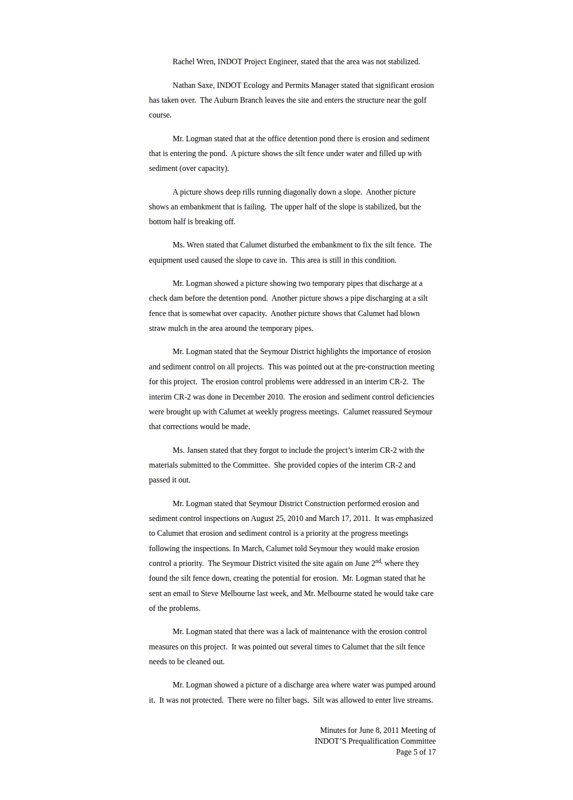Rachel Wren, INDOT Project Engineer, stated that the area was not stabilized.
Nathan Saxe, INDOT Ecology and Permits Manager stated that significant erosion has taken over. The Auburn Branch leaves the site and enters the structure near the golf course.
Mr. Logman stated that at the office detention pond there is erosion and sediment that is entering the pond. A picture shows the silt fence under water and filled up with sediment (over capacity).
A picture shows deep rills running diagonally down a slope. Another picture shows an embankment that is failing. The upper half of the slope is stabilized, but the bottom half is breaking off.
Ms. Wren stated that Calumet disturbed the embankment to fix the silt fence. The equipment used caused the slope to cave in. This area is still in this condition.
Mr. Logman showed a picture showing two temporary pipes that discharge at a check dam before the detention pond. Another picture shows a pipe discharging at a silt fence that is somewhat over capacity. Another picture shows that Calumet had blown straw mulch in the area around the temporary pipes.
Mr. Logman stated that the Seymour District highlights the importance of erosion and sediment control on all projects. This was pointed out at the pre-construction meeting for this project. The erosion control problems were addressed in an interim CR-2. The interim CR-2 was done in December 2010. The erosion and sediment control deficiencies were brought up with Calumet at weekly progress meetings. Calumet reassured Seymour that corrections would be made.
Ms. Jansen stated that they forgot to include the project’s interim CR-2 with the materials submitted to the Committee. She provided copies of the interim CR-2 and passed it out.
Mr. Logman stated that Seymour District Construction performed erosion and sediment control inspections on August 25, 2010 and March 17, 2011. It was emphasized to Calumet that erosion and sediment control is a priority at the progress meetings following the inspections. In March, Calumet told Seymour they would make erosion control a priority. The Seymour District visited the site again on June 2nd, where they found the silt fence down, creating the potential for erosion. Mr. Logman stated that he sent an email to Steve Melbourne last week, and Mr. Melbourne stated he would take care of the problems.
Mr. Logman stated that there was a lack of maintenance with the erosion control measures on this project. It was pointed out several times to Calumet that the silt fence needs to be cleaned out.
Mr. Logman showed a picture of a discharge area where water was pumped around it. It was not protected. There were no filter bags. Silt was allowed to enter live streams.
Minutes for June 8, 2011 Meeting of
INDOT’S Prequalification Committee
Page 5 of 17